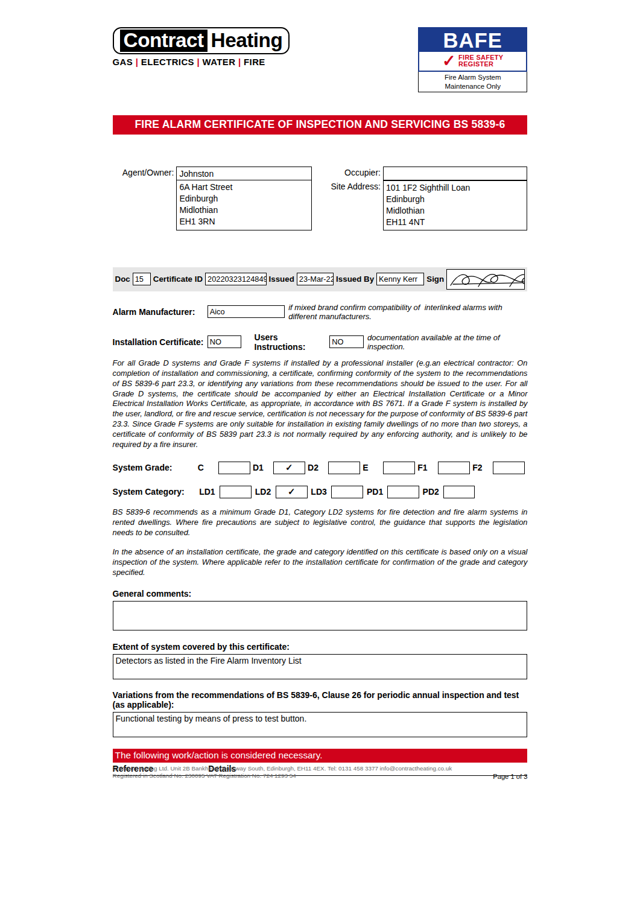Contract Heating
GAS | ELECTRICS | WATER | FIRE
BAFE
✓ FIRE SAFETY
REGISTER
Fire Alarm System
Maintenance Only
FIRE ALARM CERTIFICATE OF INSPECTION AND SERVICING BS 5839-6
Agent/Owner:
Johnston
6A Hart Street
Edinburgh
Midlothian
EH1 3RN
Occupier:
Site Address:
101 1F2 Sighthill Loan
Edinburgh
Midlothian
EH11 4NT
Doc 15 Certificate ID 20220323124849559-10 Issued 23-Mar-22 Issued By Kenny Kerr Sign
Alarm Manufacturer: Aico if mixed brand confirm compatibility of interlinked alarms with different manufacturers.
Installation Certificate: NO Users Instructions: NO documentation available at the time of inspection.
For all Grade D systems and Grade F systems if installed by a professional installer (e.g.an electrical contractor: On completion of installation and commissioning, a certificate, confirming conformity of the system to the recommendations of BS 5839-6 part 23.3, or identifying any variations from these recommendations should be issued to the user. For all Grade D systems, the certificate should be accompanied by either an Electrical Installation Certificate or a Minor Electrical Installation Works Certificate, as appropriate, in accordance with BS 7671. If a Grade F system is installed by the user, landlord, or fire and rescue service, certification is not necessary for the purpose of conformity of BS 5839-6 part 23.3. Since Grade F systems are only suitable for installation in existing family dwellings of no more than two storeys, a certificate of conformity of BS 5839 part 23.3 is not normally required by any enforcing authority, and is unlikely to be required by a fire insurer.
System Grade:
C
D1✓
D2
E
F1
F2
System Category:
LD1
LD2✓
LD3
PD1
PD2
BS 5839-6 recommends as a minimum Grade D1, Category LD2 systems for fire detection and fire alarm systems in rented dwellings. Where fire precautions are subject to legislative control, the guidance that supports the legislation needs to be consulted.
In the absence of an installation certificate, the grade and category identified on this certificate is based only on a visual inspection of the system. Where applicable refer to the installation certificate for confirmation of the grade and category specified.
General comments:
Extent of system covered by this certificate:
Detectors as listed in the Fire Alarm Inventory List
Variations from the recommendations of BS 5839-6, Clause 26 for periodic annual inspection and test (as applicable):
Functional testing by means of press to test button.
The following work/action is considered necessary.
Reference
Details
Contract Heating Ltd. Unit 2B Bankhead Crossway South, Edinburgh, EH11 4EX. Tel: 0131 458 3377 info@contractheating.co.uk Registered in Scotland No. 230095 VAT Registration No. 724 1293 54
Page 1 of 3